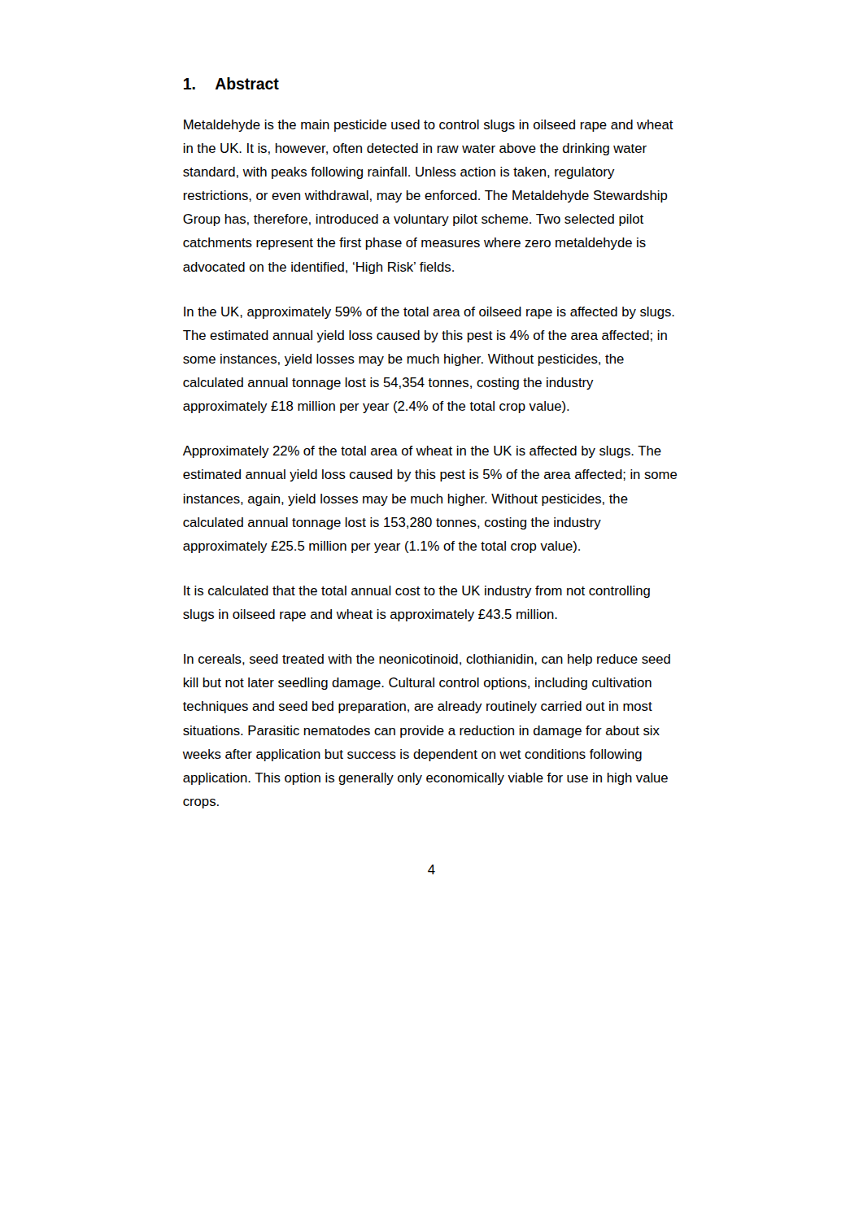1. Abstract
Metaldehyde is the main pesticide used to control slugs in oilseed rape and wheat in the UK. It is, however, often detected in raw water above the drinking water standard, with peaks following rainfall. Unless action is taken, regulatory restrictions, or even withdrawal, may be enforced. The Metaldehyde Stewardship Group has, therefore, introduced a voluntary pilot scheme. Two selected pilot catchments represent the first phase of measures where zero metaldehyde is advocated on the identified, ‘High Risk’ fields.
In the UK, approximately 59% of the total area of oilseed rape is affected by slugs. The estimated annual yield loss caused by this pest is 4% of the area affected; in some instances, yield losses may be much higher. Without pesticides, the calculated annual tonnage lost is 54,354 tonnes, costing the industry approximately £18 million per year (2.4% of the total crop value).
Approximately 22% of the total area of wheat in the UK is affected by slugs. The estimated annual yield loss caused by this pest is 5% of the area affected; in some instances, again, yield losses may be much higher. Without pesticides, the calculated annual tonnage lost is 153,280 tonnes, costing the industry approximately £25.5 million per year (1.1% of the total crop value).
It is calculated that the total annual cost to the UK industry from not controlling slugs in oilseed rape and wheat is approximately £43.5 million.
In cereals, seed treated with the neonicotinoid, clothianidin, can help reduce seed kill but not later seedling damage. Cultural control options, including cultivation techniques and seed bed preparation, are already routinely carried out in most situations. Parasitic nematodes can provide a reduction in damage for about six weeks after application but success is dependent on wet conditions following application. This option is generally only economically viable for use in high value crops.
4